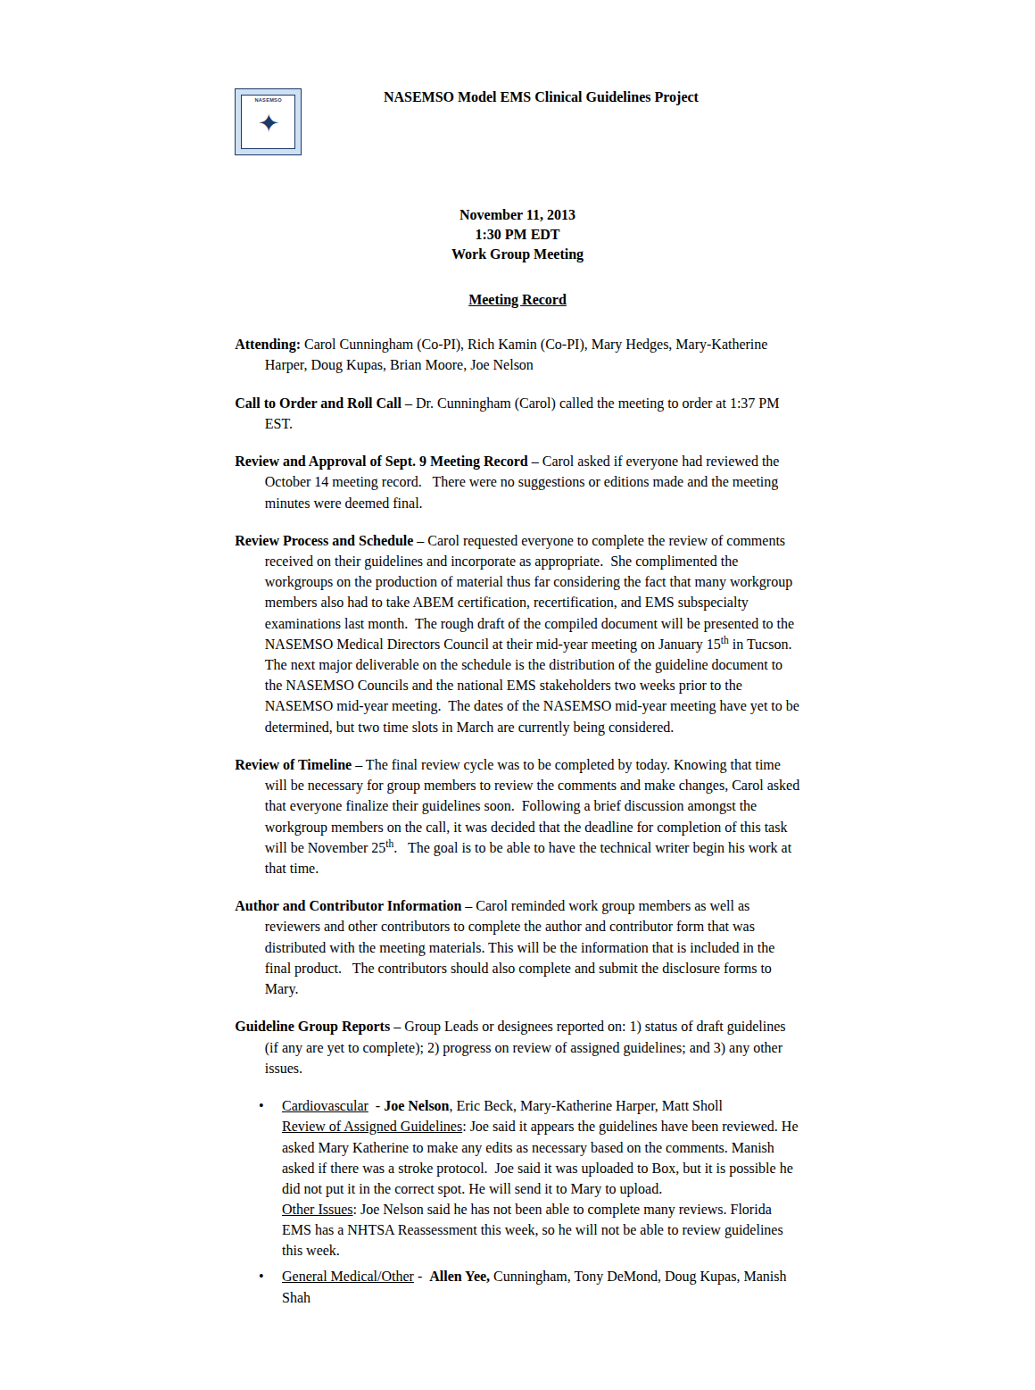NASEMSO ✦
NASEMSO Model EMS Clinical Guidelines Project
November 11, 2013
1:30 PM EDT
Work Group Meeting
Meeting Record
Attending: Carol Cunningham (Co-PI), Rich Kamin (Co-PI), Mary Hedges, Mary-Katherine Harper, Doug Kupas, Brian Moore, Joe Nelson
Call to Order and Roll Call – Dr. Cunningham (Carol) called the meeting to order at 1:37 PM EST.
Review and Approval of Sept. 9 Meeting Record – Carol asked if everyone had reviewed the October 14 meeting record. There were no suggestions or editions made and the meeting minutes were deemed final.
Review Process and Schedule – Carol requested everyone to complete the review of comments received on their guidelines and incorporate as appropriate. She complimented the workgroups on the production of material thus far considering the fact that many workgroup members also had to take ABEM certification, recertification, and EMS subspecialty examinations last month. The rough draft of the compiled document will be presented to the NASEMSO Medical Directors Council at their mid-year meeting on January 15th in Tucson. The next major deliverable on the schedule is the distribution of the guideline document to the NASEMSO Councils and the national EMS stakeholders two weeks prior to the NASEMSO mid-year meeting. The dates of the NASEMSO mid-year meeting have yet to be determined, but two time slots in March are currently being considered.
Review of Timeline – The final review cycle was to be completed by today. Knowing that time will be necessary for group members to review the comments and make changes, Carol asked that everyone finalize their guidelines soon. Following a brief discussion amongst the workgroup members on the call, it was decided that the deadline for completion of this task will be November 25th. The goal is to be able to have the technical writer begin his work at that time.
Author and Contributor Information – Carol reminded work group members as well as reviewers and other contributors to complete the author and contributor form that was distributed with the meeting materials. This will be the information that is included in the final product. The contributors should also complete and submit the disclosure forms to Mary.
Guideline Group Reports – Group Leads or designees reported on: 1) status of draft guidelines (if any are yet to complete); 2) progress on review of assigned guidelines; and 3) any other issues.
Cardiovascular - Joe Nelson, Eric Beck, Mary-Katherine Harper, Matt Sholl Review of Assigned Guidelines: Joe said it appears the guidelines have been reviewed. He asked Mary Katherine to make any edits as necessary based on the comments. Manish asked if there was a stroke protocol. Joe said it was uploaded to Box, but it is possible he did not put it in the correct spot. He will send it to Mary to upload. Other Issues: Joe Nelson said he has not been able to complete many reviews. Florida EMS has a NHTSA Reassessment this week, so he will not be able to review guidelines this week.
General Medical/Other - Allen Yee, Cunningham, Tony DeMond, Doug Kupas, Manish Shah